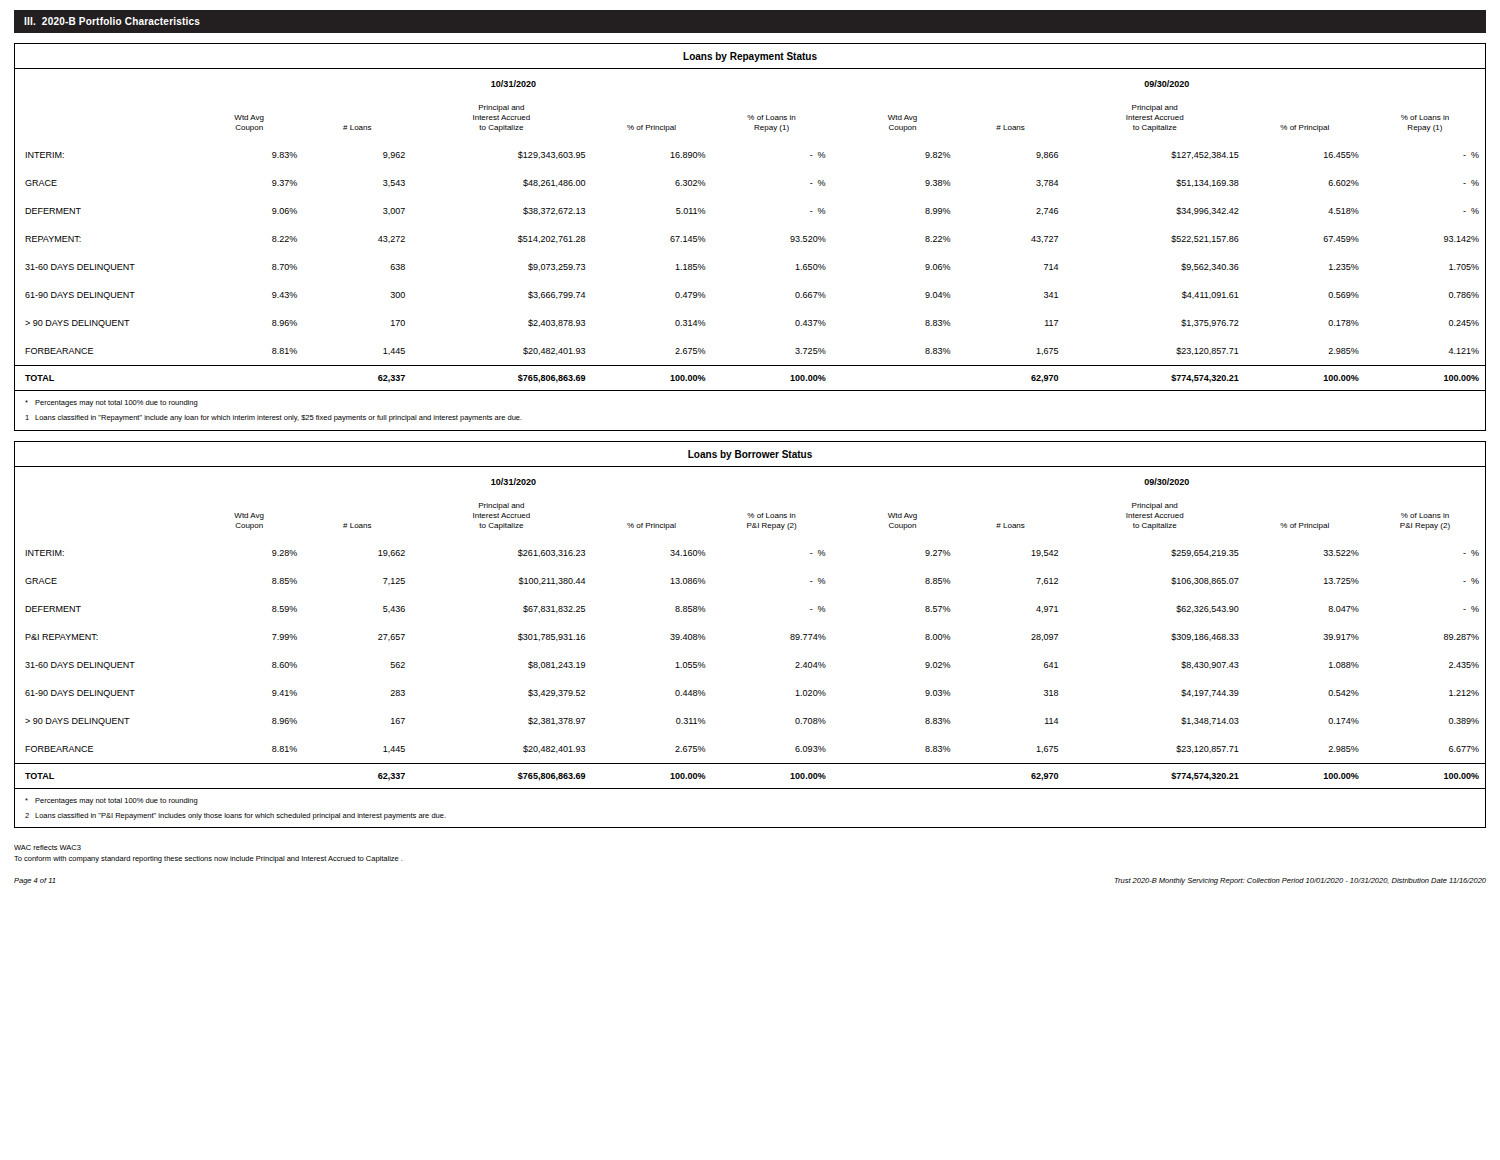III. 2020-B Portfolio Characteristics
Loans by Repayment Status
| | 10/31/2020 | | 09/30/2020 |
| | Wtd Avg Coupon | # Loans | Principal and Interest Accrued to Capitalize | % of Principal | % of Loans in Repay (1) | | Wtd Avg Coupon | # Loans | Principal and Interest Accrued to Capitalize | % of Principal | % of Loans in Repay (1) |
| INTERIM: | 9.83% | 9,962 | $129,343,603.95 | 16.890% | - % | | 9.82% | 9,866 | $127,452,384.15 | 16.455% | - % |
| GRACE | 9.37% | 3,543 | $48,261,486.00 | 6.302% | - % | | 9.38% | 3,784 | $51,134,169.38 | 6.602% | - % |
| DEFERMENT | 9.06% | 3,007 | $38,372,672.13 | 5.011% | - % | | 8.99% | 2,746 | $34,996,342.42 | 4.518% | - % |
| REPAYMENT: | 8.22% | 43,272 | $514,202,761.28 | 67.145% | 93.520% | | 8.22% | 43,727 | $522,521,157.86 | 67.459% | 93.142% |
| 31-60 DAYS DELINQUENT | 8.70% | 638 | $9,073,259.73 | 1.185% | 1.650% | | 9.06% | 714 | $9,562,340.36 | 1.235% | 1.705% |
| 61-90 DAYS DELINQUENT | 9.43% | 300 | $3,666,799.74 | 0.479% | 0.667% | | 9.04% | 341 | $4,411,091.61 | 0.569% | 0.786% |
| > 90 DAYS DELINQUENT | 8.96% | 170 | $2,403,878.93 | 0.314% | 0.437% | | 8.83% | 117 | $1,375,976.72 | 0.178% | 0.245% |
| FORBEARANCE | 8.81% | 1,445 | $20,482,401.93 | 2.675% | 3.725% | | 8.83% | 1,675 | $23,120,857.71 | 2.985% | 4.121% |
| TOTAL | | 62,337 | $765,806,863.69 | 100.00% | 100.00% | | | 62,970 | $774,574,320.21 | 100.00% | 100.00% |
*Percentages may not total 100% due to rounding
1 Loans classified in "Repayment" include any loan for which interim interest only, $25 fixed payments or full principal and interest payments are due.
Loans by Borrower Status
| | 10/31/2020 | | 09/30/2020 |
| | Wtd Avg Coupon | # Loans | Principal and Interest Accrued to Capitalize | % of Principal | % of Loans in P&I Repay (2) | | Wtd Avg Coupon | # Loans | Principal and Interest Accrued to Capitalize | % of Principal | % of Loans in P&I Repay (2) |
| INTERIM: | 9.28% | 19,662 | $261,603,316.23 | 34.160% | - % | | 9.27% | 19,542 | $259,654,219.35 | 33.522% | - % |
| GRACE | 8.85% | 7,125 | $100,211,380.44 | 13.086% | - % | | 8.85% | 7,612 | $106,308,865.07 | 13.725% | - % |
| DEFERMENT | 8.59% | 5,436 | $67,831,832.25 | 8.858% | - % | | 8.57% | 4,971 | $62,326,543.90 | 8.047% | - % |
| P&I REPAYMENT: | 7.99% | 27,657 | $301,785,931.16 | 39.408% | 89.774% | | 8.00% | 28,097 | $309,186,468.33 | 39.917% | 89.287% |
| 31-60 DAYS DELINQUENT | 8.60% | 562 | $8,081,243.19 | 1.055% | 2.404% | | 9.02% | 641 | $8,430,907.43 | 1.088% | 2.435% |
| 61-90 DAYS DELINQUENT | 9.41% | 283 | $3,429,379.52 | 0.448% | 1.020% | | 9.03% | 318 | $4,197,744.39 | 0.542% | 1.212% |
| > 90 DAYS DELINQUENT | 8.96% | 167 | $2,381,378.97 | 0.311% | 0.708% | | 8.83% | 114 | $1,348,714.03 | 0.174% | 0.389% |
| FORBEARANCE | 8.81% | 1,445 | $20,482,401.93 | 2.675% | 6.093% | | 8.83% | 1,675 | $23,120,857.71 | 2.985% | 6.677% |
| TOTAL | | 62,337 | $765,806,863.69 | 100.00% | 100.00% | | | 62,970 | $774,574,320.21 | 100.00% | 100.00% |
*Percentages may not total 100% due to rounding
2 Loans classified in "P&I Repayment" includes only those loans for which scheduled principal and interest payments are due.
WAC reflects WAC3
To conform with company standard reporting these sections now include Principal and Interest Accrued to Capitalize .
Page 4 of 11
Trust 2020-B Monthly Servicing Report: Collection Period 10/01/2020 - 10/31/2020, Distribution Date 11/16/2020